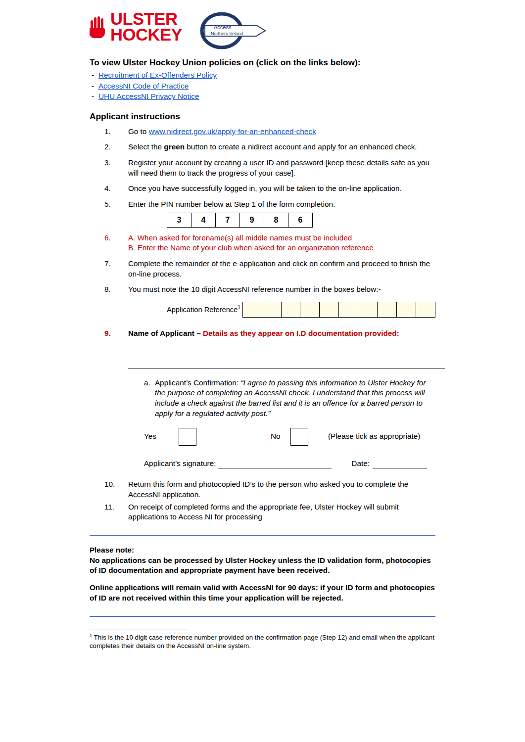ULSTER HOCKEY
Access Northern Ireland
To view Ulster Hockey Union policies on (click on the links below):
Recruitment of Ex-Offenders Policy
AccessNI Code of Practice
UHU AccessNI Privacy Notice
Applicant instructions
Go to www.nidirect.gov.uk/apply-for-an-enhanced-check
Select the green button to create a nidirect account and apply for an enhanced check.
Register your account by creating a user ID and password [keep these details safe as you will need them to track the progress of your case].
Once you have successfully logged in, you will be taken to the on-line application.
Enter the PIN number below at Step 1 of the form completion.
| 3 | 4 | 7 | 9 | 8 | 6 |
A. When asked for forename(s) all middle names must be included
B. Enter the Name of your club when asked for an organization reference
Complete the remainder of the e-application and click on confirm and proceed to finish the on-line process.
You must note the 10 digit AccessNI reference number in the boxes below:-
Application Reference1
9. Name of Applicant – Details as they appear on I.D documentation provided:
Applicant’s Confirmation: “I agree to passing this information to Ulster Hockey for the purpose of completing an AccessNI check. I understand that this process will include a check against the barred list and it is an offence for a barred person to apply for a regulated activity post.”
Yes No (Please tick as appropriate)
Applicant’s signature: Date:
Return this form and photocopied ID’s to the person who asked you to complete the AccessNI application.
On receipt of completed forms and the appropriate fee, Ulster Hockey will submit applications to Access NI for processing
Please note:
No applications can be processed by Ulster Hockey unless the ID validation form, photocopies of ID documentation and appropriate payment have been received.
Online applications will remain valid with AccessNI for 90 days: if your ID form and photocopies of ID are not received within this time your application will be rejected.
1 This is the 10 digit case reference number provided on the confirmation page (Step 12) and email when the applicant completes their details on the AccessNI on-line system.